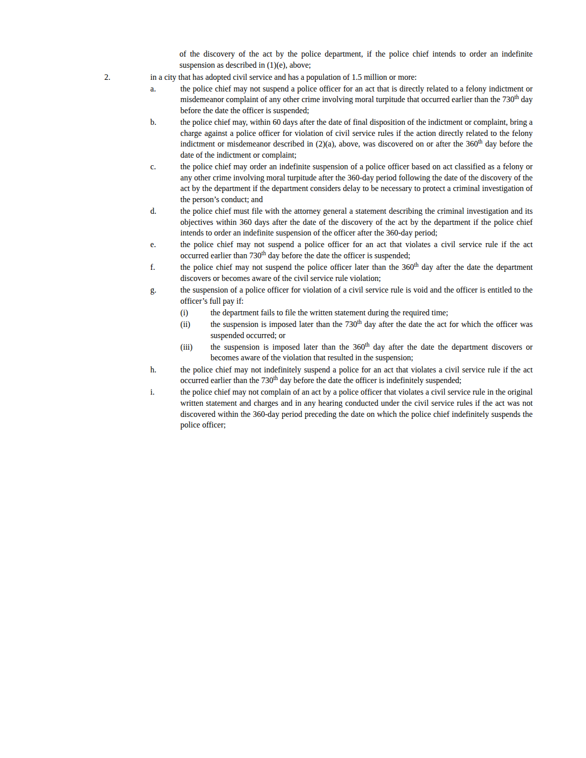of the discovery of the act by the police department, if the police chief intends to order an indefinite suspension as described in (1)(e), above;
2. in a city that has adopted civil service and has a population of 1.5 million or more:
a. the police chief may not suspend a police officer for an act that is directly related to a felony indictment or misdemeanor complaint of any other crime involving moral turpitude that occurred earlier than the 730th day before the date the officer is suspended;
b. the police chief may, within 60 days after the date of final disposition of the indictment or complaint, bring a charge against a police officer for violation of civil service rules if the action directly related to the felony indictment or misdemeanor described in (2)(a), above, was discovered on or after the 360th day before the date of the indictment or complaint;
c. the police chief may order an indefinite suspension of a police officer based on act classified as a felony or any other crime involving moral turpitude after the 360-day period following the date of the discovery of the act by the department if the department considers delay to be necessary to protect a criminal investigation of the person’s conduct; and
d. the police chief must file with the attorney general a statement describing the criminal investigation and its objectives within 360 days after the date of the discovery of the act by the department if the police chief intends to order an indefinite suspension of the officer after the 360-day period;
e. the police chief may not suspend a police officer for an act that violates a civil service rule if the act occurred earlier than 730th day before the date the officer is suspended;
f. the police chief may not suspend the police officer later than the 360th day after the date the department discovers or becomes aware of the civil service rule violation;
g. the suspension of a police officer for violation of a civil service rule is void and the officer is entitled to the officer’s full pay if:
(i) the department fails to file the written statement during the required time;
(ii) the suspension is imposed later than the 730th day after the date the act for which the officer was suspended occurred; or
(iii) the suspension is imposed later than the 360th day after the date the department discovers or becomes aware of the violation that resulted in the suspension;
h. the police chief may not indefinitely suspend a police for an act that violates a civil service rule if the act occurred earlier than the 730th day before the date the officer is indefinitely suspended;
i. the police chief may not complain of an act by a police officer that violates a civil service rule in the original written statement and charges and in any hearing conducted under the civil service rules if the act was not discovered within the 360-day period preceding the date on which the police chief indefinitely suspends the police officer;